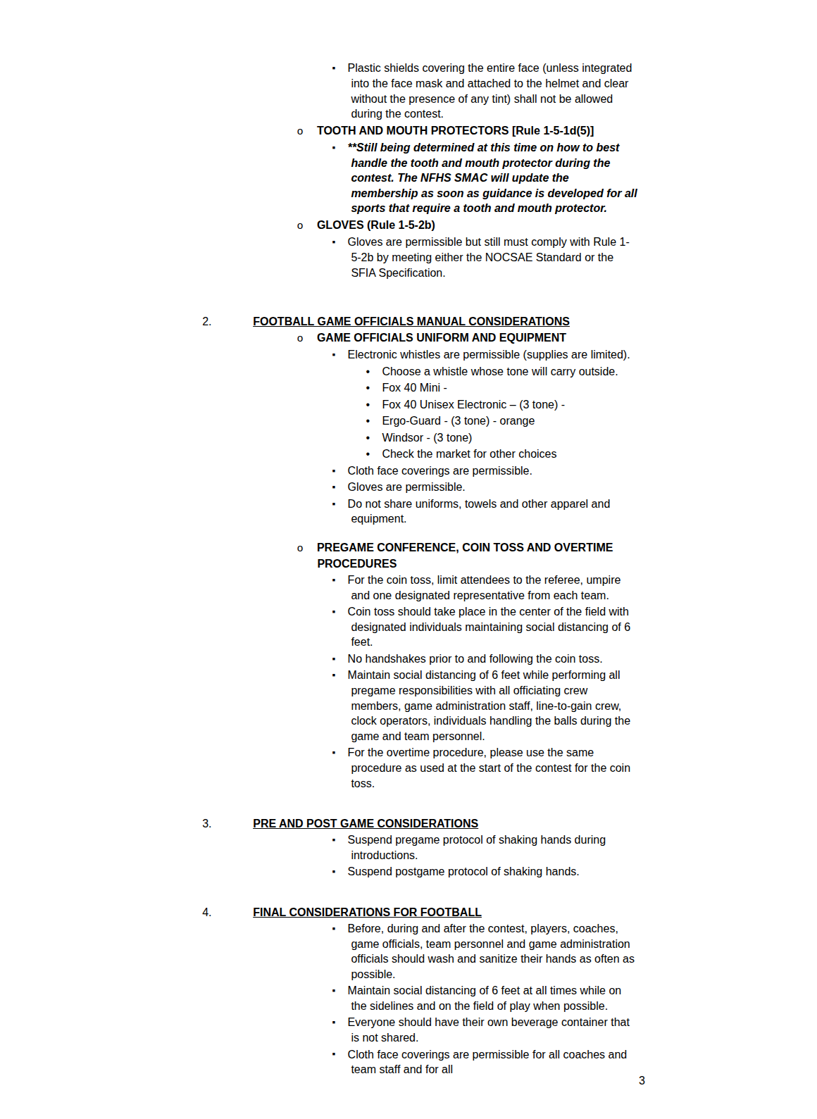Plastic shields covering the entire face (unless integrated into the face mask and attached to the helmet and clear without the presence of any tint) shall not be allowed during the contest.
TOOTH AND MOUTH PROTECTORS [Rule 1-5-1d(5)]
**Still being determined at this time on how to best handle the tooth and mouth protector during the contest. The NFHS SMAC will update the membership as soon as guidance is developed for all sports that require a tooth and mouth protector.
GLOVES (Rule 1-5-2b)
Gloves are permissible but still must comply with Rule 1-5-2b by meeting either the NOCSAE Standard or the SFIA Specification.
2. FOOTBALL GAME OFFICIALS MANUAL CONSIDERATIONS
GAME OFFICIALS UNIFORM AND EQUIPMENT
Electronic whistles are permissible (supplies are limited).
Choose a whistle whose tone will carry outside.
Fox 40 Mini -
Fox 40 Unisex Electronic – (3 tone) -
Ergo-Guard - (3 tone) - orange
Windsor - (3 tone)
Check the market for other choices
Cloth face coverings are permissible.
Gloves are permissible.
Do not share uniforms, towels and other apparel and equipment.
PREGAME CONFERENCE, COIN TOSS AND OVERTIME PROCEDURES
For the coin toss, limit attendees to the referee, umpire and one designated representative from each team.
Coin toss should take place in the center of the field with designated individuals maintaining social distancing of 6 feet.
No handshakes prior to and following the coin toss.
Maintain social distancing of 6 feet while performing all pregame responsibilities with all officiating crew members, game administration staff, line-to-gain crew, clock operators, individuals handling the balls during the game and team personnel.
For the overtime procedure, please use the same procedure as used at the start of the contest for the coin toss.
3. PRE AND POST GAME CONSIDERATIONS
Suspend pregame protocol of shaking hands during introductions.
Suspend postgame protocol of shaking hands.
4. FINAL CONSIDERATIONS FOR FOOTBALL
Before, during and after the contest, players, coaches, game officials, team personnel and game administration officials should wash and sanitize their hands as often as possible.
Maintain social distancing of 6 feet at all times while on the sidelines and on the field of play when possible.
Everyone should have their own beverage container that is not shared.
Cloth face coverings are permissible for all coaches and team staff and for all
3